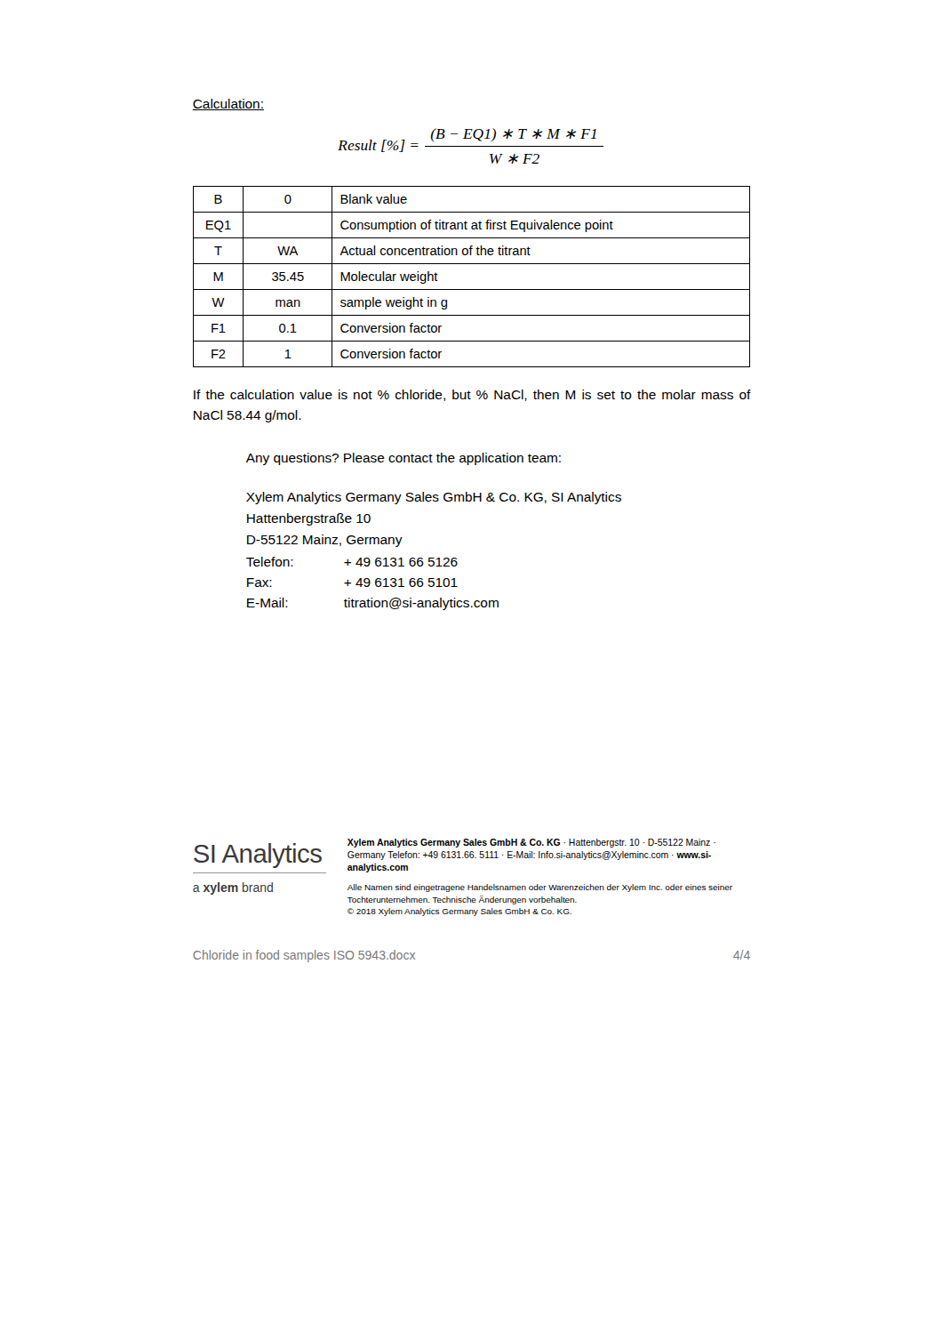Calculation:
Result [%] = (B − EQ1) ∗ T ∗ M ∗ F1 W ∗ F2
| B | 0 | Blank value |
| EQ1 | | Consumption of titrant at first Equivalence point |
| T | WA | Actual concentration of the titrant |
| M | 35.45 | Molecular weight |
| W | man | sample weight in g |
| F1 | 0.1 | Conversion factor |
| F2 | 1 | Conversion factor |
If the calculation value is not % chloride, but % NaCl, then M is set to the molar mass of NaCl 58.44 g/mol.
Any questions? Please contact the application team:
Xylem Analytics Germany Sales GmbH & Co. KG, SI Analytics
Hattenbergstraße 10
D-55122 Mainz, Germany
| Telefon: | + 49 6131 66 5126 |
| Fax: | + 49 6131 66 5101 |
| E-Mail: | titration@si-analytics.com |
SI Analytics
a xylem brand
Xylem Analytics Germany Sales GmbH & Co. KG · Hattenbergstr. 10 · D-55122 Mainz · Germany Telefon: +49 6131.66. 5111 · E-Mail: Info.si-analytics@Xyleminc.com · www.si-analytics.com
Alle Namen sind eingetragene Handelsnamen oder Warenzeichen der Xylem Inc. oder eines seiner Tochterunternehmen. Technische Änderungen vorbehalten.
© 2018 Xylem Analytics Germany Sales GmbH & Co. KG.
Chloride in food samples ISO 5943.docx 4/4